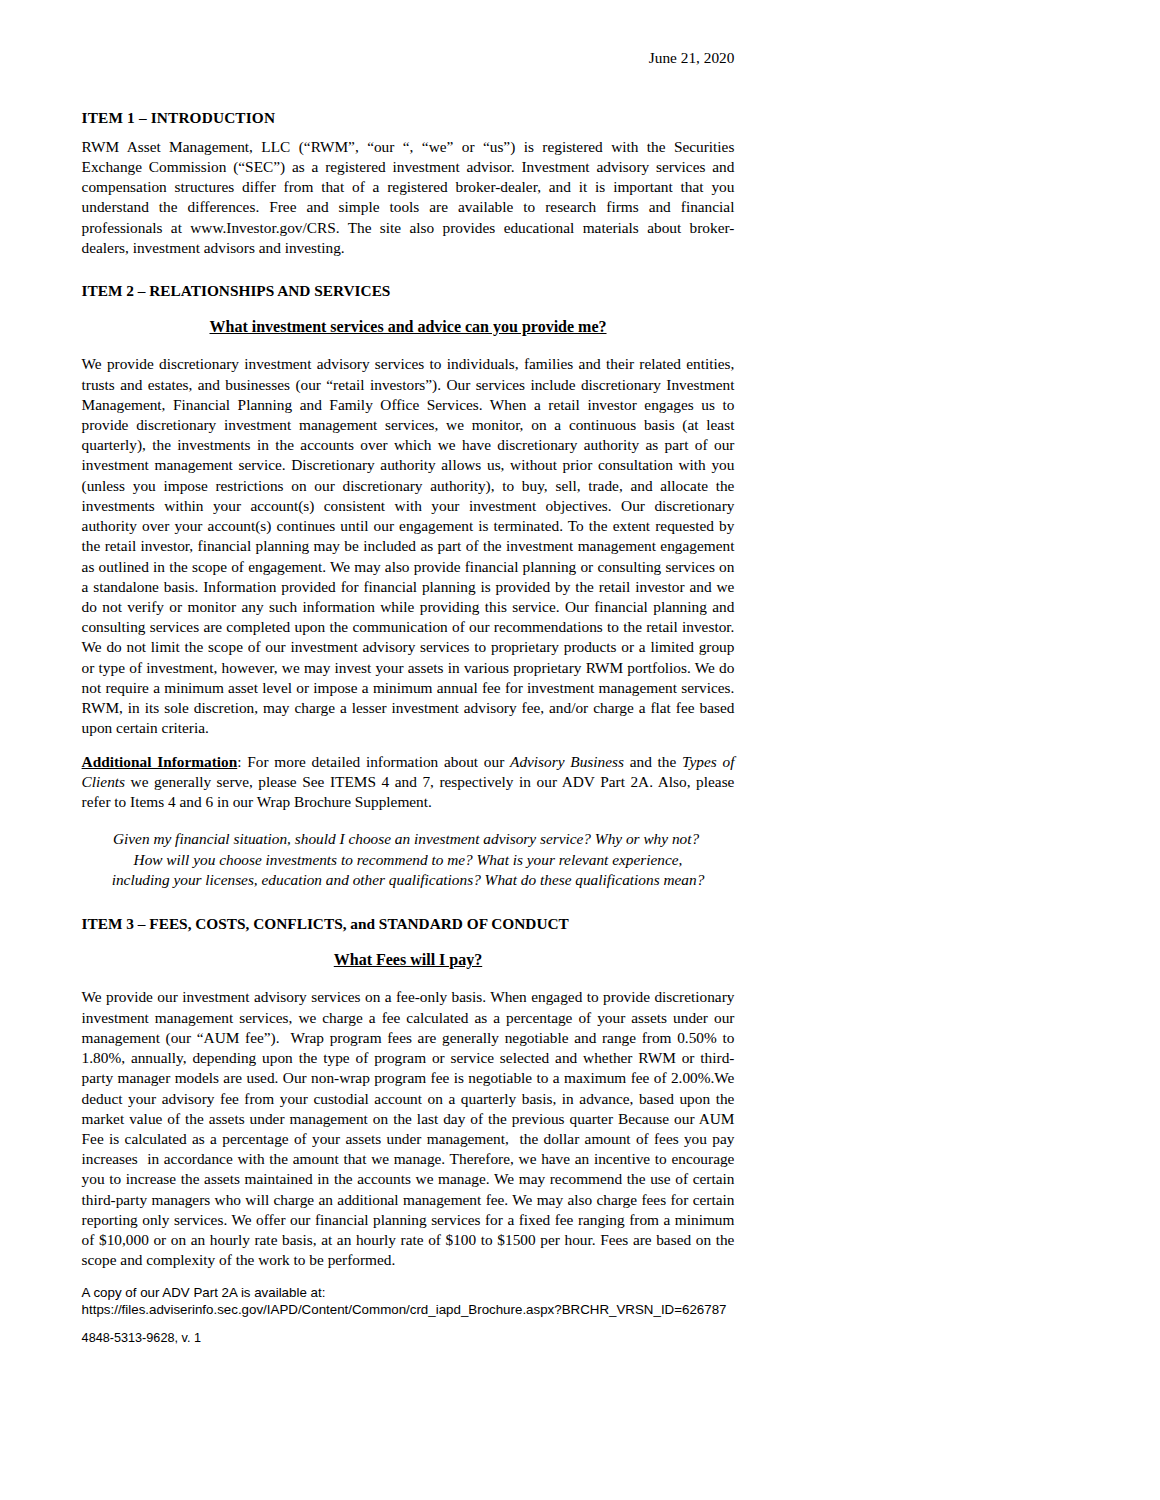June 21, 2020
ITEM 1 – INTRODUCTION
RWM Asset Management, LLC (“RWM”, “our “, “we” or “us”) is registered with the Securities Exchange Commission (“SEC”) as a registered investment advisor. Investment advisory services and compensation structures differ from that of a registered broker-dealer, and it is important that you understand the differences. Free and simple tools are available to research firms and financial professionals at www.Investor.gov/CRS. The site also provides educational materials about broker-dealers, investment advisors and investing.
ITEM 2 – RELATIONSHIPS AND SERVICES
What investment services and advice can you provide me?
We provide discretionary investment advisory services to individuals, families and their related entities, trusts and estates, and businesses (our “retail investors”). Our services include discretionary Investment Management, Financial Planning and Family Office Services. When a retail investor engages us to provide discretionary investment management services, we monitor, on a continuous basis (at least quarterly), the investments in the accounts over which we have discretionary authority as part of our investment management service. Discretionary authority allows us, without prior consultation with you (unless you impose restrictions on our discretionary authority), to buy, sell, trade, and allocate the investments within your account(s) consistent with your investment objectives. Our discretionary authority over your account(s) continues until our engagement is terminated. To the extent requested by the retail investor, financial planning may be included as part of the investment management engagement as outlined in the scope of engagement. We may also provide financial planning or consulting services on a standalone basis. Information provided for financial planning is provided by the retail investor and we do not verify or monitor any such information while providing this service. Our financial planning and consulting services are completed upon the communication of our recommendations to the retail investor. We do not limit the scope of our investment advisory services to proprietary products or a limited group or type of investment, however, we may invest your assets in various proprietary RWM portfolios. We do not require a minimum asset level or impose a minimum annual fee for investment management services. RWM, in its sole discretion, may charge a lesser investment advisory fee, and/or charge a flat fee based upon certain criteria.
Additional Information: For more detailed information about our Advisory Business and the Types of Clients we generally serve, please See ITEMS 4 and 7, respectively in our ADV Part 2A. Also, please refer to Items 4 and 6 in our Wrap Brochure Supplement.
Given my financial situation, should I choose an investment advisory service? Why or why not? How will you choose investments to recommend to me? What is your relevant experience, including your licenses, education and other qualifications? What do these qualifications mean?
ITEM 3 – FEES, COSTS, CONFLICTS, and STANDARD OF CONDUCT
What Fees will I pay?
We provide our investment advisory services on a fee-only basis. When engaged to provide discretionary investment management services, we charge a fee calculated as a percentage of your assets under our management (our “AUM fee”). Wrap program fees are generally negotiable and range from 0.50% to 1.80%, annually, depending upon the type of program or service selected and whether RWM or third-party manager models are used. Our non-wrap program fee is negotiable to a maximum fee of 2.00%.We deduct your advisory fee from your custodial account on a quarterly basis, in advance, based upon the market value of the assets under management on the last day of the previous quarter Because our AUM Fee is calculated as a percentage of your assets under management, the dollar amount of fees you pay increases in accordance with the amount that we manage. Therefore, we have an incentive to encourage you to increase the assets maintained in the accounts we manage. We may recommend the use of certain third-party managers who will charge an additional management fee. We may also charge fees for certain reporting only services. We offer our financial planning services for a fixed fee ranging from a minimum of $10,000 or on an hourly rate basis, at an hourly rate of $100 to $1500 per hour. Fees are based on the scope and complexity of the work to be performed.
A copy of our ADV Part 2A is available at:
https://files.adviserinfo.sec.gov/IAPD/Content/Common/crd_iapd_Brochure.aspx?BRCHR_VRSN_ID=626787
4848-5313-9628, v. 1